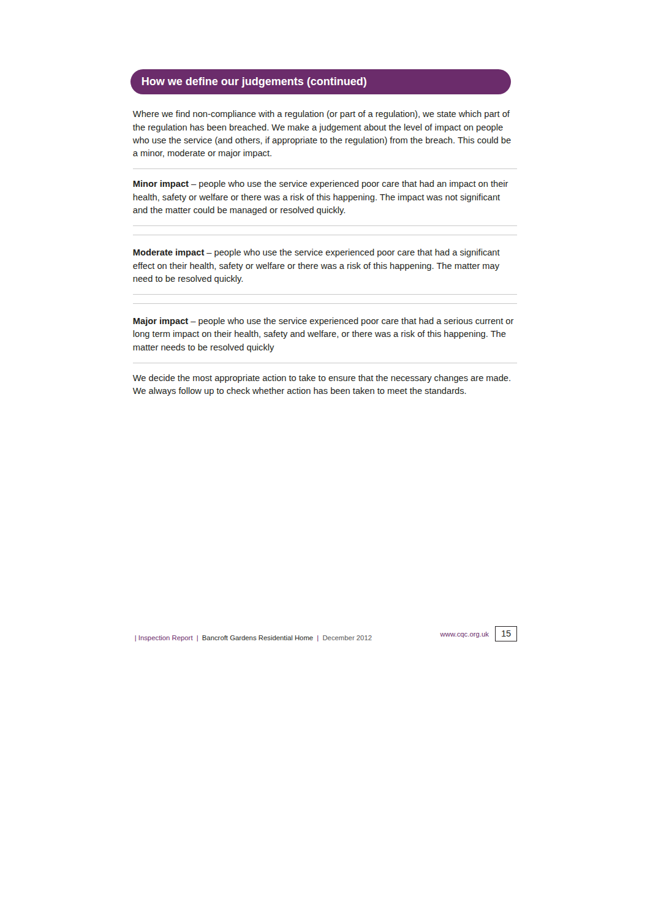How we define our judgements (continued)
Where we find non-compliance with a regulation (or part of a regulation), we state which part of the regulation has been breached. We make a judgement about the level of impact on people who use the service (and others, if appropriate to the regulation) from the breach. This could be a minor, moderate or major impact.
Minor impact – people who use the service experienced poor care that had an impact on their health, safety or welfare or there was a risk of this happening. The impact was not significant and the matter could be managed or resolved quickly.
Moderate impact – people who use the service experienced poor care that had a significant effect on their health, safety or welfare or there was a risk of this happening. The matter may need to be resolved quickly.
Major impact – people who use the service experienced poor care that had a serious current or long term impact on their health, safety and welfare, or there was a risk of this happening. The matter needs to be resolved quickly
We decide the most appropriate action to take to ensure that the necessary changes are made. We always follow up to check whether action has been taken to meet the standards.
|Inspection Report | Bancroft Gardens Residential Home | December 2012
www.cqc.org.uk 15